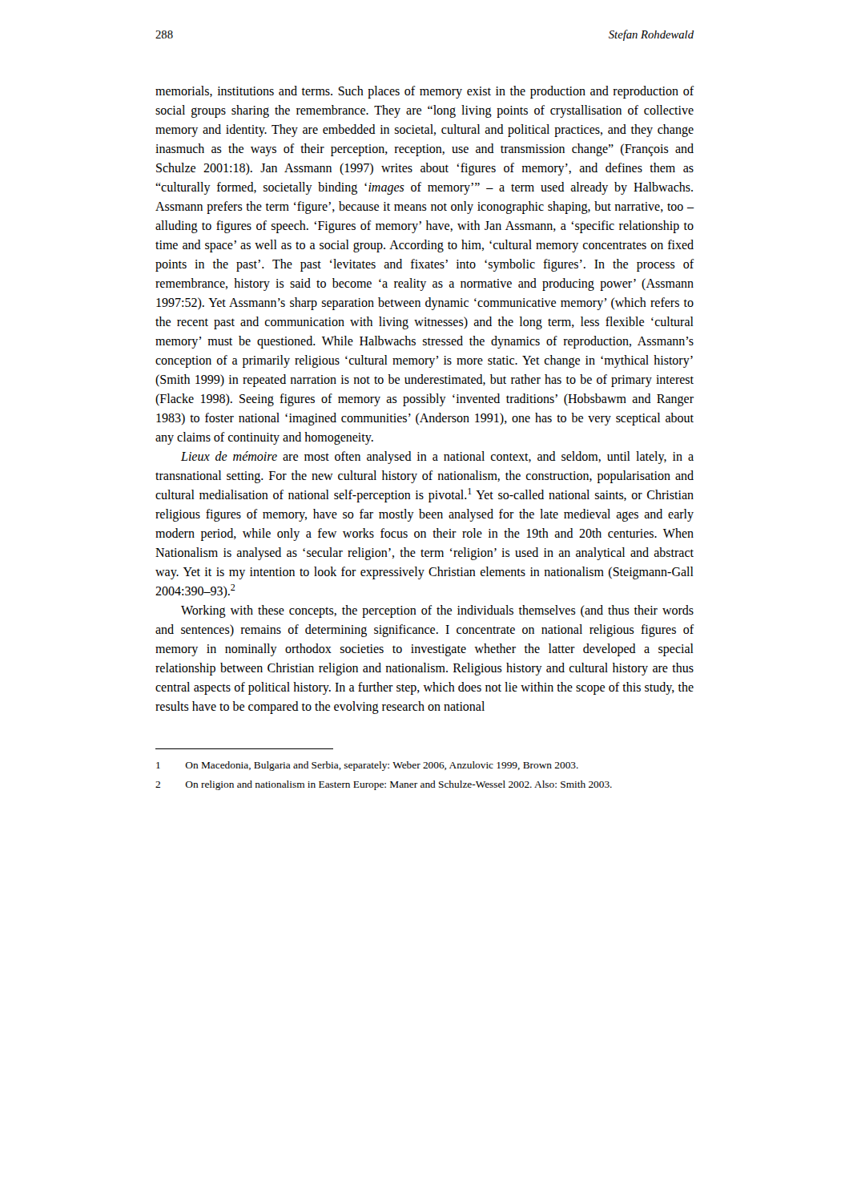288 Stefan Rohdewald
memorials, institutions and terms. Such places of memory exist in the production and reproduction of social groups sharing the remembrance. They are “long living points of crystallisation of collective memory and identity. They are embedded in societal, cultural and political practices, and they change inasmuch as the ways of their perception, reception, use and transmission change” (François and Schulze 2001:18). Jan Assmann (1997) writes about ‘figures of memory’, and defines them as “culturally formed, societally binding ‘images of memory’” – a term used already by Halbwachs. Assmann prefers the term ‘figure’, because it means not only iconographic shaping, but narrative, too – alluding to figures of speech. ‘Figures of memory’ have, with Jan Assmann, a ‘specific relationship to time and space’ as well as to a social group. According to him, ‘cultural memory concentrates on fixed points in the past’. The past ‘levitates and fixates’ into ‘symbolic figures’. In the process of remembrance, history is said to become ‘a reality as a normative and producing power’ (Assmann 1997:52). Yet Assmann’s sharp separation between dynamic ‘communicative memory’ (which refers to the recent past and communication with living witnesses) and the long term, less flexible ‘cultural memory’ must be questioned. While Halbwachs stressed the dynamics of reproduction, Assmann’s conception of a primarily religious ‘cultural memory’ is more static. Yet change in ‘mythical history’ (Smith 1999) in repeated narration is not to be underestimated, but rather has to be of primary interest (Flacke 1998). Seeing figures of memory as possibly ‘invented traditions’ (Hobsbawm and Ranger 1983) to foster national ‘imagined communities’ (Anderson 1991), one has to be very sceptical about any claims of continuity and homogeneity.
Lieux de mémoire are most often analysed in a national context, and seldom, until lately, in a transnational setting. For the new cultural history of nationalism, the construction, popularisation and cultural medialisation of national self-perception is pivotal.1 Yet so-called national saints, or Christian religious figures of memory, have so far mostly been analysed for the late medieval ages and early modern period, while only a few works focus on their role in the 19th and 20th centuries. When Nationalism is analysed as ‘secular religion’, the term ‘religion’ is used in an analytical and abstract way. Yet it is my intention to look for expressively Christian elements in nationalism (Steigmann-Gall 2004:390–93).2
Working with these concepts, the perception of the individuals themselves (and thus their words and sentences) remains of determining significance. I concentrate on national religious figures of memory in nominally orthodox societies to investigate whether the latter developed a special relationship between Christian religion and nationalism. Religious history and cultural history are thus central aspects of political history. In a further step, which does not lie within the scope of this study, the results have to be compared to the evolving research on national
1 On Macedonia, Bulgaria and Serbia, separately: Weber 2006, Anzulovic 1999, Brown 2003.
2 On religion and nationalism in Eastern Europe: Maner and Schulze-Wessel 2002. Also: Smith 2003.